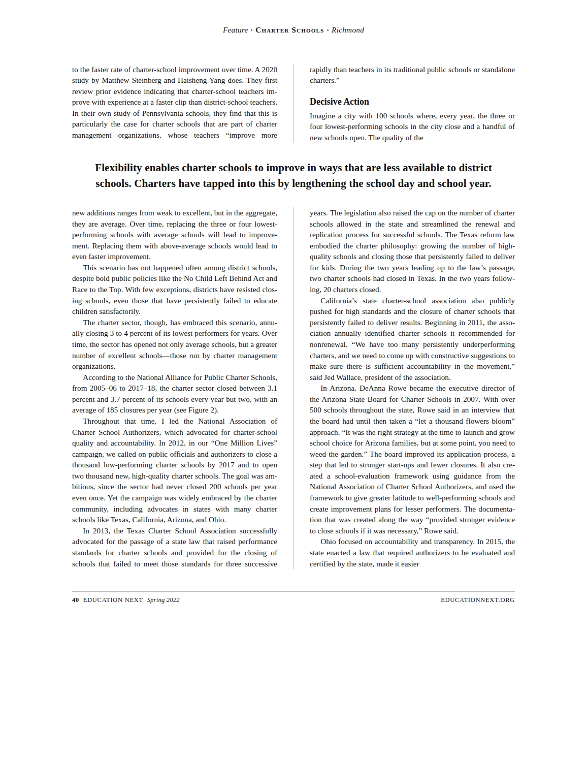Feature•Charter Schools•Richmond
to the faster rate of charter-school improvement over time. A 2020 study by Matthew Steinberg and Haisheng Yang does. They first review prior evidence indicating that charter-school teachers improve with experience at a faster clip than district-school teachers. In their own study of Pennsylvania schools, they find that this is particularly the case for charter schools that are part of charter management organizations, whose teachers “improve more rapidly than teachers in its traditional public schools or standalone charters.”
Decisive Action
Imagine a city with 100 schools where, every year, the three or four lowest-performing schools in the city close and a handful of new schools open. The quality of the
Flexibility enables charter schools to improve in ways that are less available to district schools. Charters have tapped into this by lengthening the school day and school year.
new additions ranges from weak to excellent, but in the aggregate, they are average. Over time, replacing the three or four lowest-performing schools with average schools will lead to improvement. Replacing them with above-average schools would lead to even faster improvement.
This scenario has not happened often among district schools, despite bold public policies like the No Child Left Behind Act and Race to the Top. With few exceptions, districts have resisted closing schools, even those that have persistently failed to educate children satisfactorily.
The charter sector, though, has embraced this scenario, annually closing 3 to 4 percent of its lowest performers for years. Over time, the sector has opened not only average schools, but a greater number of excellent schools—those run by charter management organizations.
According to the National Alliance for Public Charter Schools, from 2005–06 to 2017–18, the charter sector closed between 3.1 percent and 3.7 percent of its schools every year but two, with an average of 185 closures per year (see Figure 2).
Throughout that time, I led the National Association of Charter School Authorizers, which advocated for charter-school quality and accountability. In 2012, in our “One Million Lives” campaign, we called on public officials and authorizers to close a thousand low-performing charter schools by 2017 and to open two thousand new, high-quality charter schools. The goal was ambitious, since the sector had never closed 200 schools per year even once. Yet the campaign was widely embraced by the charter community, including advocates in states with many charter schools like Texas, California, Arizona, and Ohio.
In 2013, the Texas Charter School Association successfully advocated for the passage of a state law that raised performance standards for charter schools and provided for the closing of schools that failed to meet those standards for three successive years. The legislation also raised the cap on the number of charter schools allowed in the state and streamlined the renewal and replication process for successful schools. The Texas reform law embodied the charter philosophy: growing the number of high-quality schools and closing those that persistently failed to deliver for kids. During the two years leading up to the law’s passage, two charter schools had closed in Texas. In the two years following, 20 charters closed.
California’s state charter-school association also publicly pushed for high standards and the closure of charter schools that persistently failed to deliver results. Beginning in 2011, the association annually identified charter schools it recommended for nonrenewal. “We have too many persistently underperforming charters, and we need to come up with constructive suggestions to make sure there is sufficient accountability in the movement,” said Jed Wallace, president of the association.
In Arizona, DeAnna Rowe became the executive director of the Arizona State Board for Charter Schools in 2007. With over 500 schools throughout the state, Rowe said in an interview that the board had until then taken a “let a thousand flowers bloom” approach. “It was the right strategy at the time to launch and grow school choice for Arizona families, but at some point, you need to weed the garden.” The board improved its application process, a step that led to stronger start-ups and fewer closures. It also created a school-evaluation framework using guidance from the National Association of Charter School Authorizers, and used the framework to give greater latitude to well-performing schools and create improvement plans for lesser performers. The documentation that was created along the way “provided stronger evidence to close schools if it was necessary,” Rowe said.
Ohio focused on accountability and transparency. In 2015, the state enacted a law that required authorizers to be evaluated and certified by the state, made it easier
40 Education Next Spring 2022
educationnext.org